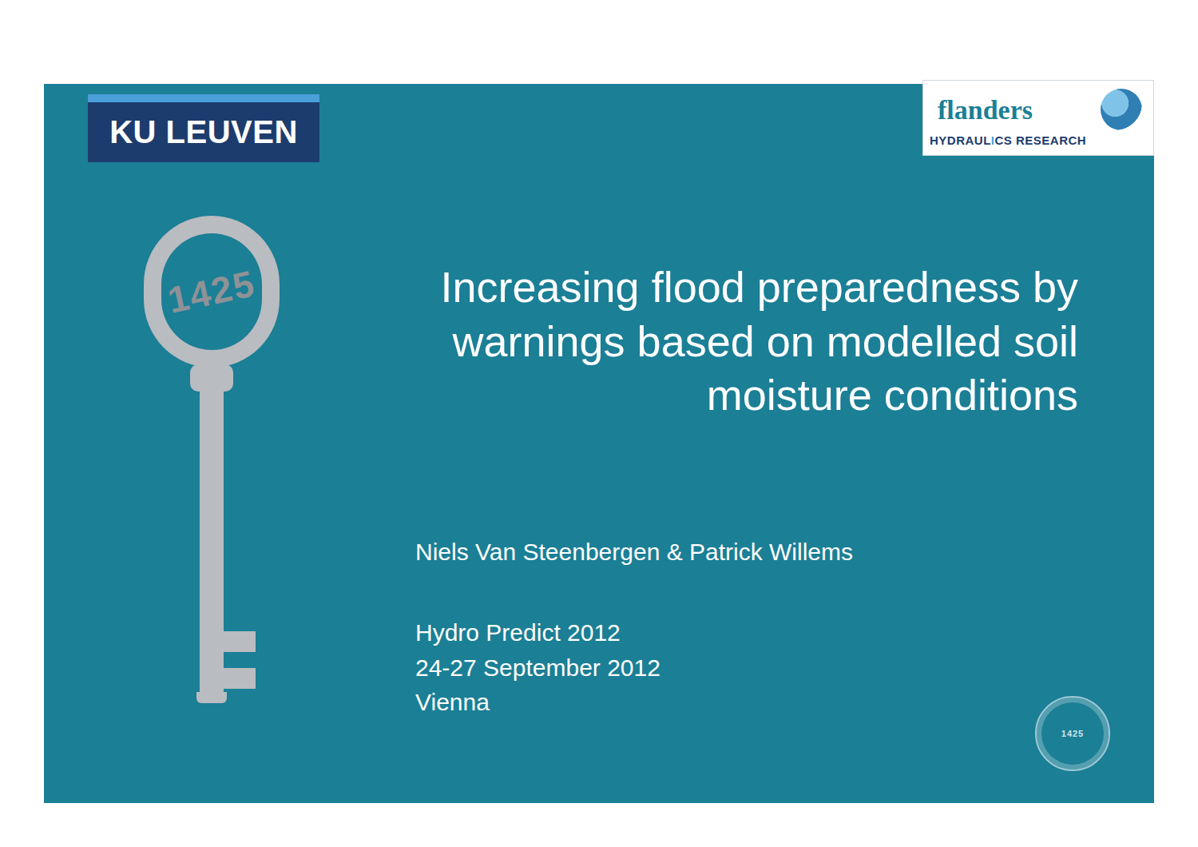KU LEUVEN
flanders
HYDRAULICS RESEARCH
1425
Increasing flood preparedness by warnings based on modelled soil moisture conditions
Niels Van Steenbergen & Patrick Willems
Hydro Predict 2012
24-27 September 2012
Vienna
1425